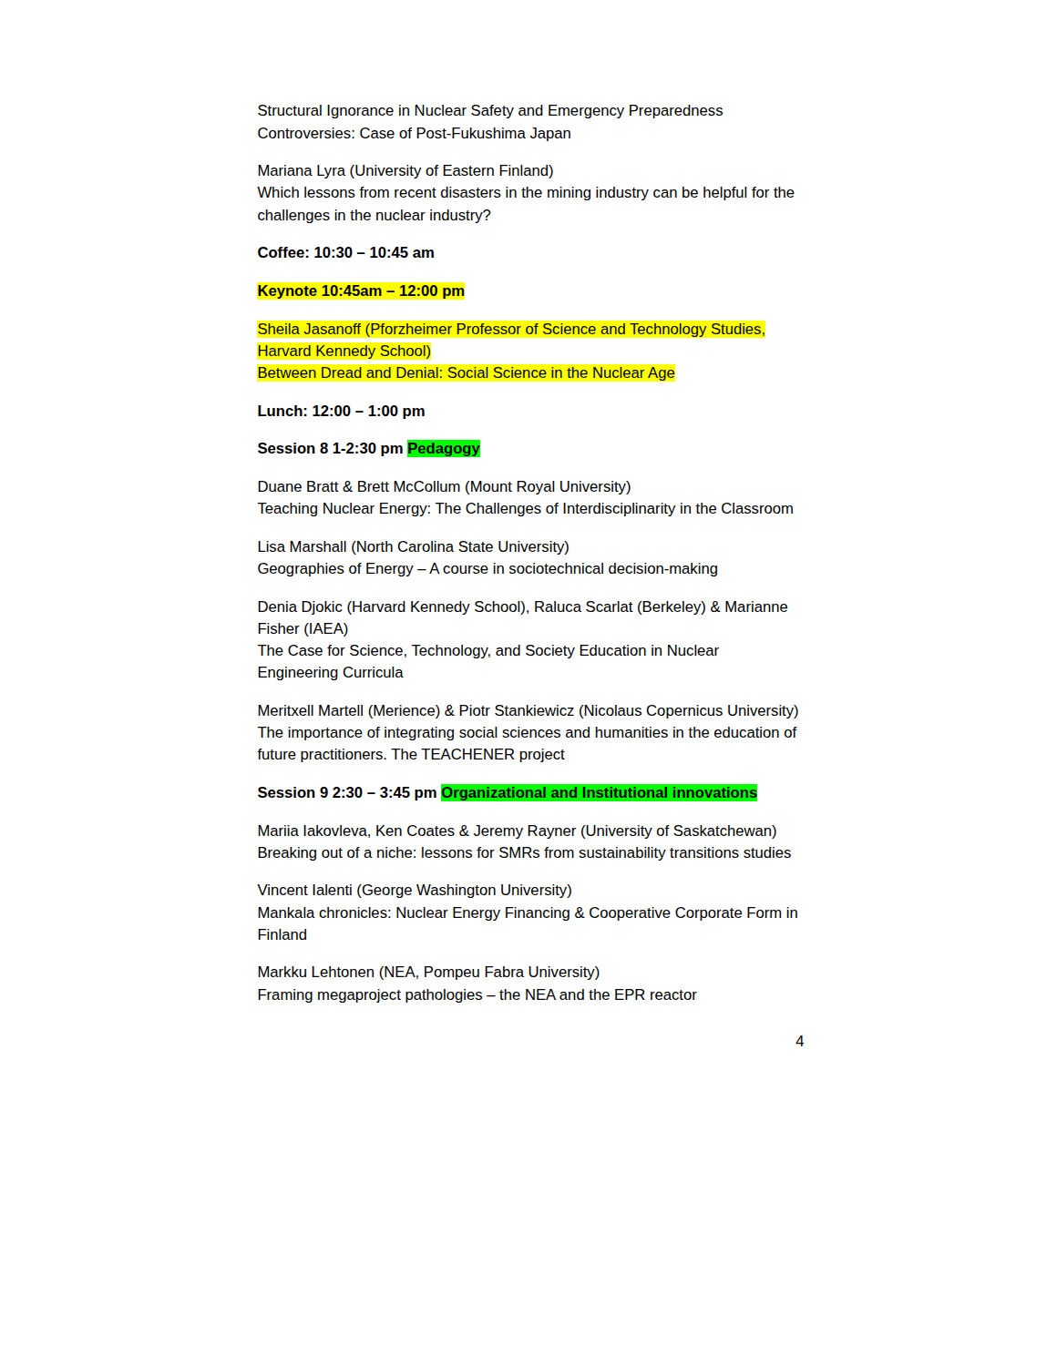Structural Ignorance in Nuclear Safety and Emergency Preparedness Controversies: Case of Post-Fukushima Japan
Mariana Lyra (University of Eastern Finland)
Which lessons from recent disasters in the mining industry can be helpful for the challenges in the nuclear industry?
Coffee: 10:30 – 10:45 am
Keynote 10:45am – 12:00 pm
Sheila Jasanoff (Pforzheimer Professor of Science and Technology Studies, Harvard Kennedy School)
Between Dread and Denial: Social Science in the Nuclear Age
Lunch: 12:00 – 1:00 pm
Session 8 1-2:30 pm Pedagogy
Duane Bratt & Brett McCollum (Mount Royal University)
Teaching Nuclear Energy: The Challenges of Interdisciplinarity in the Classroom
Lisa Marshall (North Carolina State University)
Geographies of Energy – A course in sociotechnical decision-making
Denia Djokic (Harvard Kennedy School), Raluca Scarlat (Berkeley) & Marianne Fisher (IAEA)
The Case for Science, Technology, and Society Education in Nuclear Engineering Curricula
Meritxell Martell (Merience) & Piotr Stankiewicz (Nicolaus Copernicus University)
The importance of integrating social sciences and humanities in the education of future practitioners. The TEACHENER project
Session 9 2:30 – 3:45 pm Organizational and Institutional innovations
Mariia Iakovleva, Ken Coates & Jeremy Rayner (University of Saskatchewan)
Breaking out of a niche: lessons for SMRs from sustainability transitions studies
Vincent Ialenti (George Washington University)
Mankala chronicles: Nuclear Energy Financing & Cooperative Corporate Form in Finland
Markku Lehtonen (NEA, Pompeu Fabra University)
Framing megaproject pathologies – the NEA and the EPR reactor
4